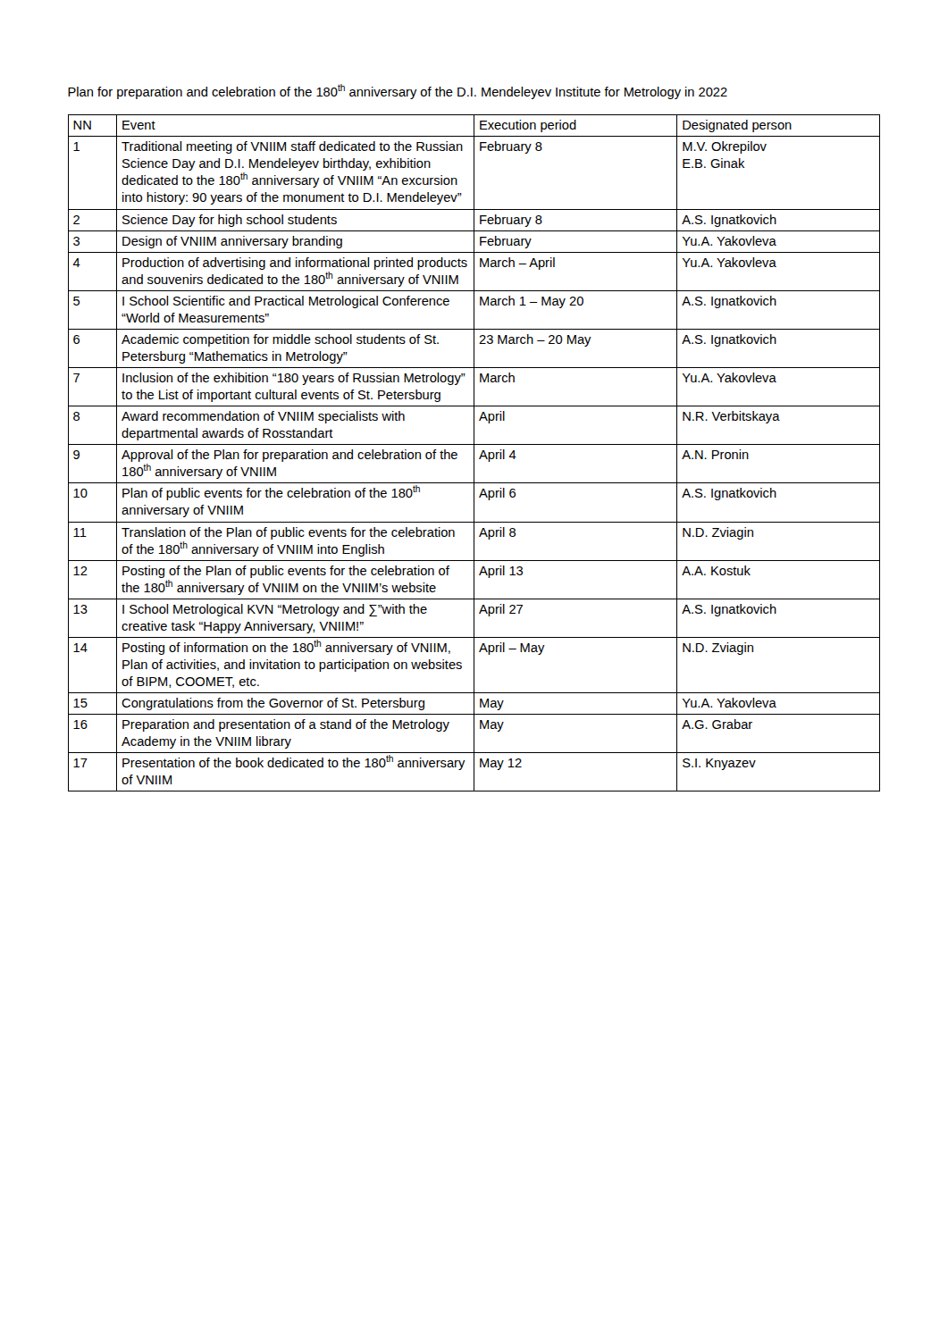Plan for preparation and celebration of the 180th anniversary of the D.I. Mendeleyev Institute for Metrology in 2022
| NN | Event | Execution period | Designated person |
| --- | --- | --- | --- |
| 1 | Traditional meeting of VNIIM staff dedicated to the Russian Science Day and D.I. Mendeleyev birthday, exhibition dedicated to the 180 th anniversary of VNIIM “An excursion into history: 90 years of the monument to D.I. Mendeleyev” | February 8 | M.V. Okrepilov E.B. Ginak |
| 2 | Science Day for high school students | February 8 | A.S. Ignatkovich |
| 3 | Design of VNIIM anniversary branding | February | Yu.A. Yakovleva |
| 4 | Production of advertising and informational printed products and souvenirs dedicated to the 180 th anniversary of VNIIM | March – April | Yu.A. Yakovleva |
| 5 | I School Scientific and Practical Metrological Conference “World of Measurements” | March 1 – May 20 | A.S. Ignatkovich |
| 6 | Academic competition for middle school students of St. Petersburg “Mathematics in Metrology” | 23 March – 20 May | A.S. Ignatkovich |
| 7 | Inclusion of the exhibition “180 years of Russian Metrology” to the List of important cultural events of St. Petersburg | March | Yu.A. Yakovleva |
| 8 | Award recommendation of VNIIM specialists with departmental awards of Rosstandart | April | N.R. Verbitskaya |
| 9 | Approval of the Plan for preparation and celebration of the 180 th anniversary of VNIIM | April 4 | A.N. Pronin |
| 10 | Plan of public events for the celebration of the 180 th anniversary of VNIIM | April 6 | A.S. Ignatkovich |
| 11 | Translation of the Plan of public events for the celebration of the 180 th anniversary of VNIIM into English | April 8 | N.D. Zviagin |
| 12 | Posting of the Plan of public events for the celebration of the 180 th anniversary of VNIIM on the VNIIM’s website | April 13 | A.A. Kostuk |
| 13 | I School Metrological KVN “Metrology and ∑”with the creative task “Happy Anniversary, VNIIM!” | April 27 | A.S. Ignatkovich |
| 14 | Posting of information on the 180 th anniversary of VNIIM, Plan of activities, and invitation to participation on websites of BIPM, COOMET, etc. | April – May | N.D. Zviagin |
| 15 | Congratulations from the Governor of St. Petersburg | May | Yu.A. Yakovleva |
| 16 | Preparation and presentation of a stand of the Metrology Academy in the VNIIM library | May | A.G. Grabar |
| 17 | Presentation of the book dedicated to the 180 th anniversary of VNIIM | May 12 | S.I. Knyazev |